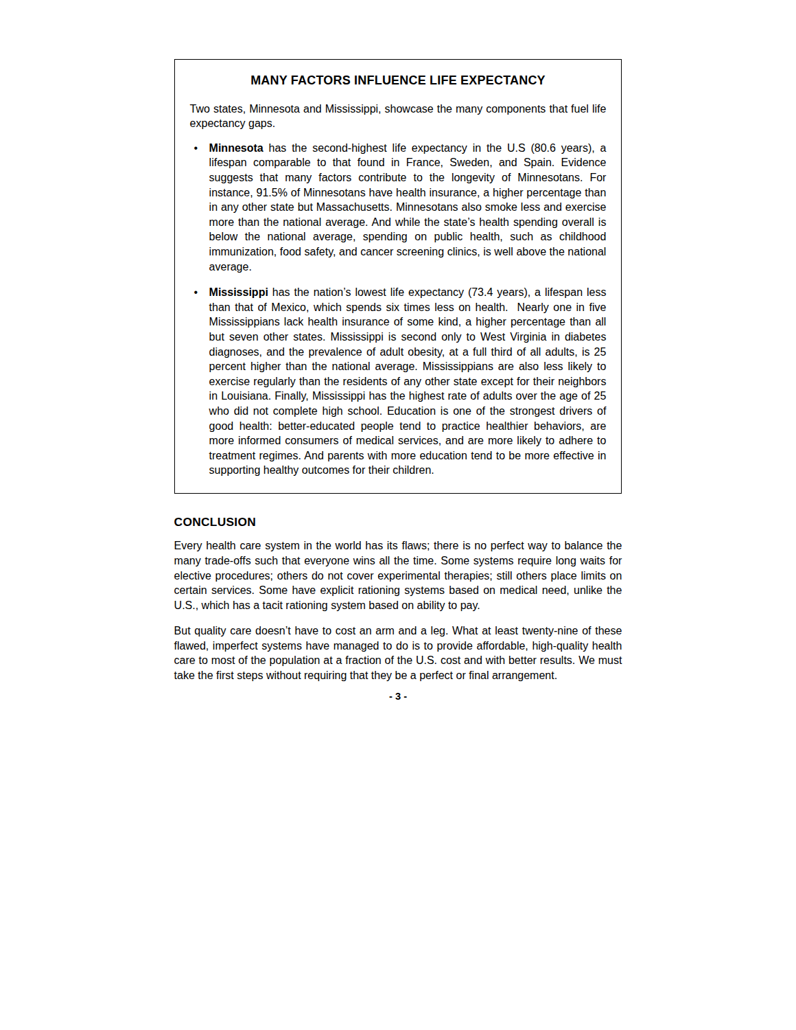MANY FACTORS INFLUENCE LIFE EXPECTANCY
Two states, Minnesota and Mississippi, showcase the many components that fuel life expectancy gaps.
Minnesota has the second-highest life expectancy in the U.S (80.6 years), a lifespan comparable to that found in France, Sweden, and Spain. Evidence suggests that many factors contribute to the longevity of Minnesotans. For instance, 91.5% of Minnesotans have health insurance, a higher percentage than in any other state but Massachusetts. Minnesotans also smoke less and exercise more than the national average. And while the state’s health spending overall is below the national average, spending on public health, such as childhood immunization, food safety, and cancer screening clinics, is well above the national average.
Mississippi has the nation’s lowest life expectancy (73.4 years), a lifespan less than that of Mexico, which spends six times less on health. Nearly one in five Mississippians lack health insurance of some kind, a higher percentage than all but seven other states. Mississippi is second only to West Virginia in diabetes diagnoses, and the prevalence of adult obesity, at a full third of all adults, is 25 percent higher than the national average. Mississippians are also less likely to exercise regularly than the residents of any other state except for their neighbors in Louisiana. Finally, Mississippi has the highest rate of adults over the age of 25 who did not complete high school. Education is one of the strongest drivers of good health: better-educated people tend to practice healthier behaviors, are more informed consumers of medical services, and are more likely to adhere to treatment regimes. And parents with more education tend to be more effective in supporting healthy outcomes for their children.
CONCLUSION
Every health care system in the world has its flaws; there is no perfect way to balance the many trade-offs such that everyone wins all the time. Some systems require long waits for elective procedures; others do not cover experimental therapies; still others place limits on certain services. Some have explicit rationing systems based on medical need, unlike the U.S., which has a tacit rationing system based on ability to pay.
But quality care doesn’t have to cost an arm and a leg. What at least twenty-nine of these flawed, imperfect systems have managed to do is to provide affordable, high-quality health care to most of the population at a fraction of the U.S. cost and with better results. We must take the first steps without requiring that they be a perfect or final arrangement.
- 3 -